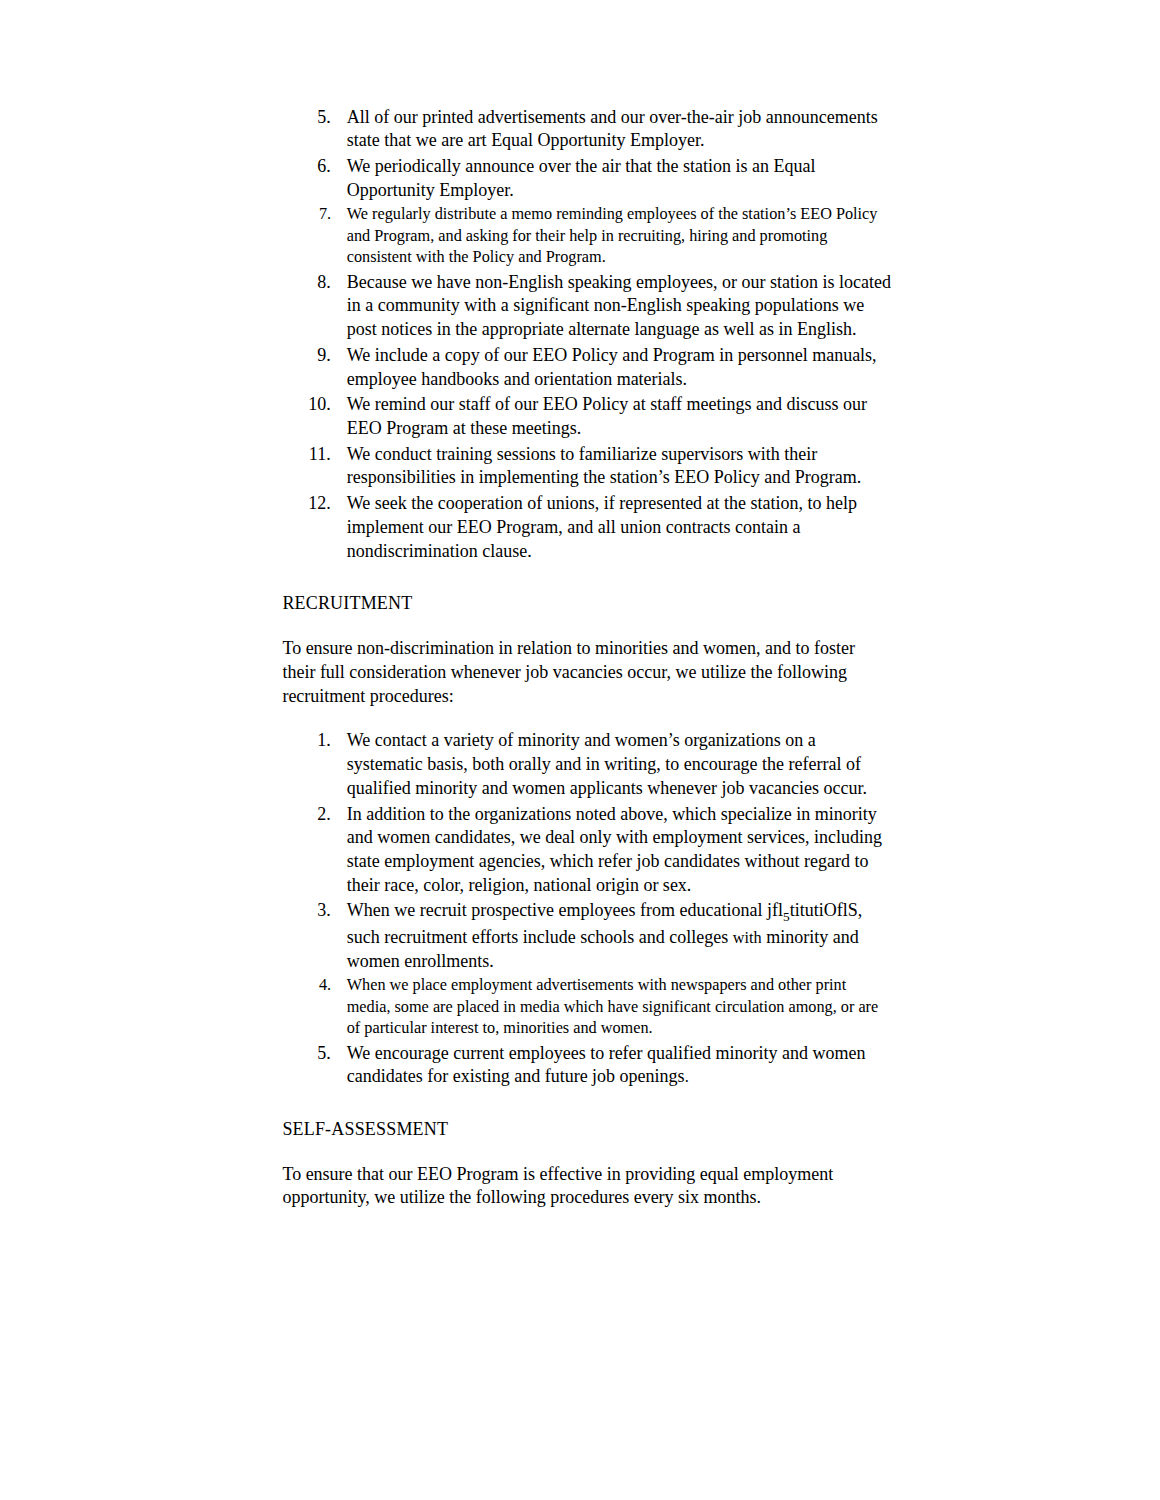All of our printed advertisements and our over-the-air job announcements state that we are art Equal Opportunity Employer.
We periodically announce over the air that the station is an Equal Opportunity Employer.
We regularly distribute a memo reminding employees of the station’s EEO Policy and Program, and asking for their help in recruiting, hiring and promoting consistent with the Policy and Program.
Because we have non-English speaking employees, or our station is located in a community with a significant non-English speaking populations we post notices in the appropriate alternate language as well as in English.
We include a copy of our EEO Policy and Program in personnel manuals, employee handbooks and orientation materials.
We remind our staff of our EEO Policy at staff meetings and discuss our EEO Program at these meetings.
We conduct training sessions to familiarize supervisors with their responsibilities in implementing the station’s EEO Policy and Program.
We seek the cooperation of unions, if represented at the station, to help implement our EEO Program, and all union contracts contain a nondiscrimination clause.
RECRUITMENT
To ensure non-discrimination in relation to minorities and women, and to foster their full consideration whenever job vacancies occur, we utilize the following recruitment procedures:
We contact a variety of minority and women’s organizations on a systematic basis, both orally and in writing, to encourage the referral of qualified minority and women applicants whenever job vacancies occur.
In addition to the organizations noted above, which specialize in minority and women candidates, we deal only with employment services, including state employment agencies, which refer job candidates without regard to their race, color, religion, national origin or sex.
When we recruit prospective employees from educational jfl5titutiOflS, such recruitment efforts include schools and colleges with minority and women enrollments.
When we place employment advertisements with newspapers and other print media, some are placed in media which have significant circulation among, or are of particular interest to, minorities and women.
We encourage current employees to refer qualified minority and women candidates for existing and future job openings.
SELF-ASSESSMENT
To ensure that our EEO Program is effective in providing equal employment opportunity, we utilize the following procedures every six months.